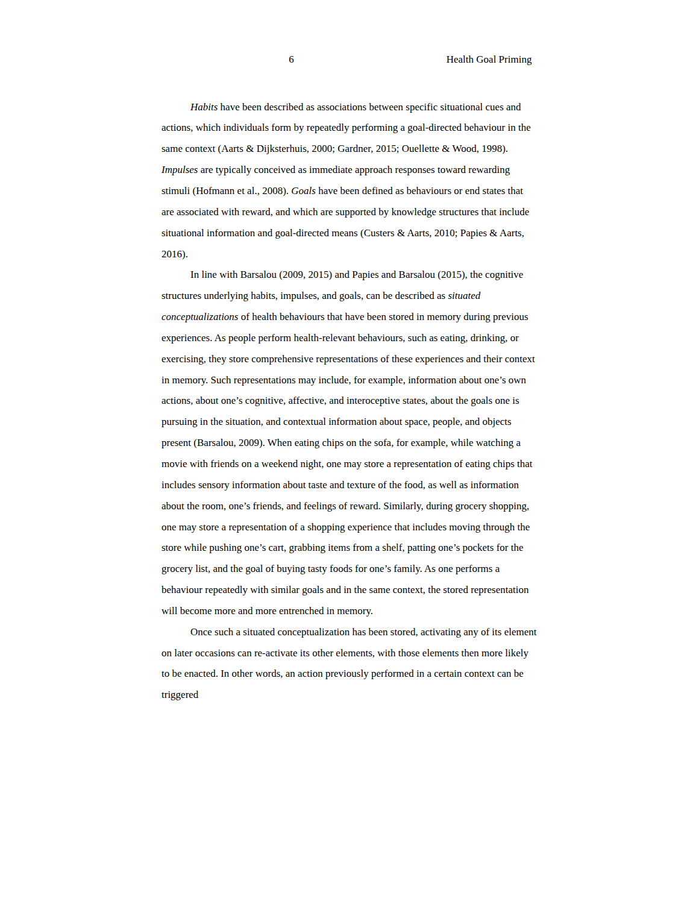6 Health Goal Priming
Habits have been described as associations between specific situational cues and actions, which individuals form by repeatedly performing a goal-directed behaviour in the same context (Aarts & Dijksterhuis, 2000; Gardner, 2015; Ouellette & Wood, 1998). Impulses are typically conceived as immediate approach responses toward rewarding stimuli (Hofmann et al., 2008). Goals have been defined as behaviours or end states that are associated with reward, and which are supported by knowledge structures that include situational information and goal-directed means (Custers & Aarts, 2010; Papies & Aarts, 2016).
In line with Barsalou (2009, 2015) and Papies and Barsalou (2015), the cognitive structures underlying habits, impulses, and goals, can be described as situated conceptualizations of health behaviours that have been stored in memory during previous experiences. As people perform health-relevant behaviours, such as eating, drinking, or exercising, they store comprehensive representations of these experiences and their context in memory. Such representations may include, for example, information about one’s own actions, about one’s cognitive, affective, and interoceptive states, about the goals one is pursuing in the situation, and contextual information about space, people, and objects present (Barsalou, 2009). When eating chips on the sofa, for example, while watching a movie with friends on a weekend night, one may store a representation of eating chips that includes sensory information about taste and texture of the food, as well as information about the room, one’s friends, and feelings of reward. Similarly, during grocery shopping, one may store a representation of a shopping experience that includes moving through the store while pushing one’s cart, grabbing items from a shelf, patting one’s pockets for the grocery list, and the goal of buying tasty foods for one’s family. As one performs a behaviour repeatedly with similar goals and in the same context, the stored representation will become more and more entrenched in memory.
Once such a situated conceptualization has been stored, activating any of its element on later occasions can re-activate its other elements, with those elements then more likely to be enacted. In other words, an action previously performed in a certain context can be triggered